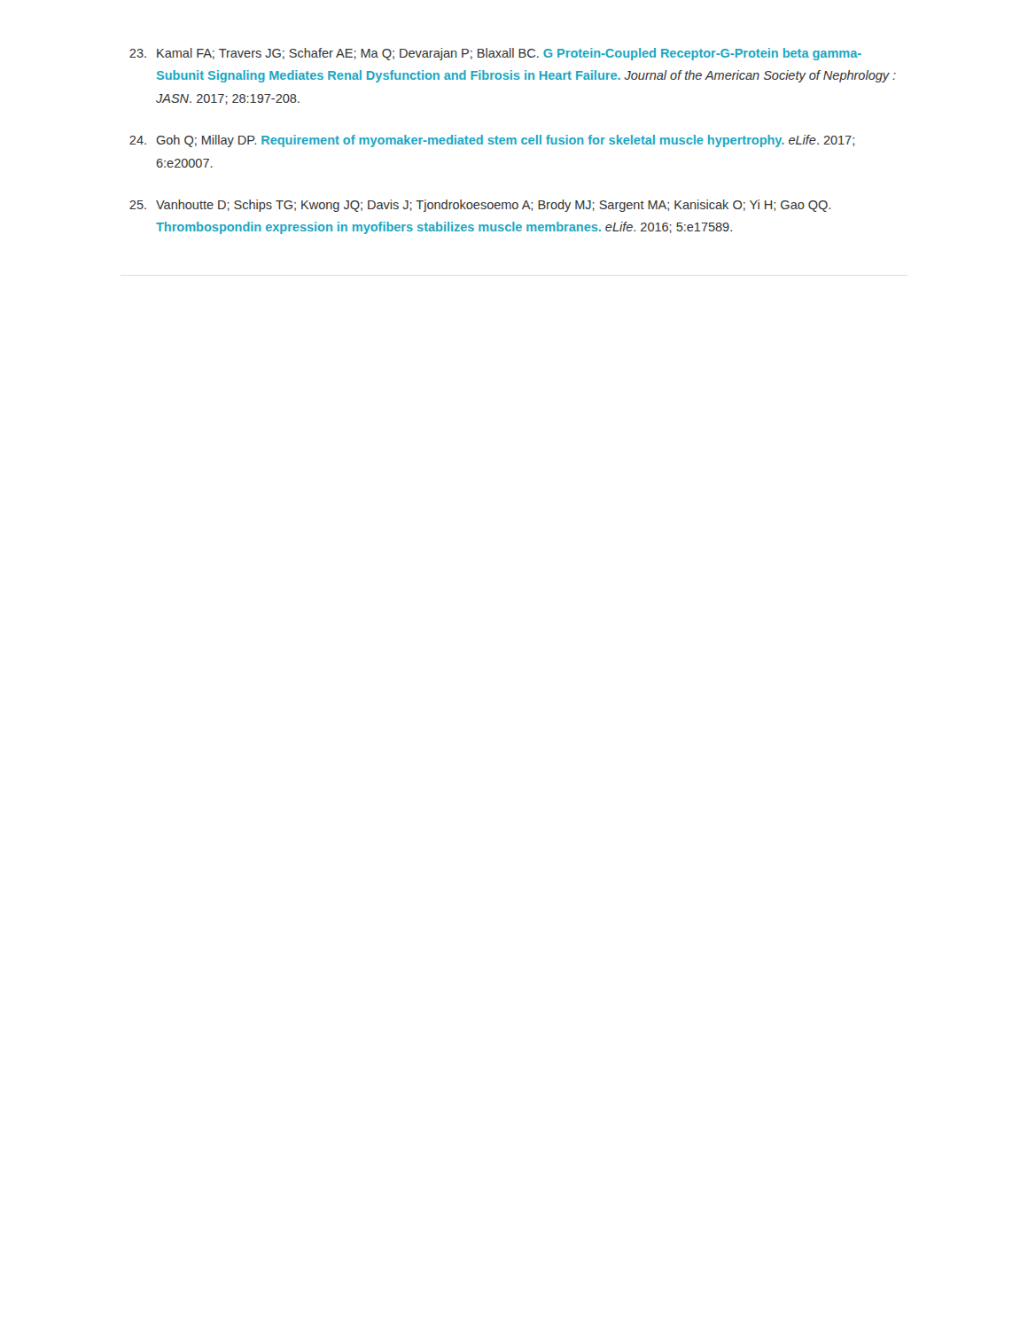Kamal FA; Travers JG; Schafer AE; Ma Q; Devarajan P; Blaxall BC. G Protein-Coupled Receptor-G-Protein beta gamma-Subunit Signaling Mediates Renal Dysfunction and Fibrosis in Heart Failure. Journal of the American Society of Nephrology : JASN. 2017; 28:197-208.
Goh Q; Millay DP. Requirement of myomaker-mediated stem cell fusion for skeletal muscle hypertrophy. eLife. 2017; 6:e20007.
Vanhoutte D; Schips TG; Kwong JQ; Davis J; Tjondrokoesoemo A; Brody MJ; Sargent MA; Kanisicak O; Yi H; Gao QQ. Thrombospondin expression in myofibers stabilizes muscle membranes. eLife. 2016; 5:e17589.